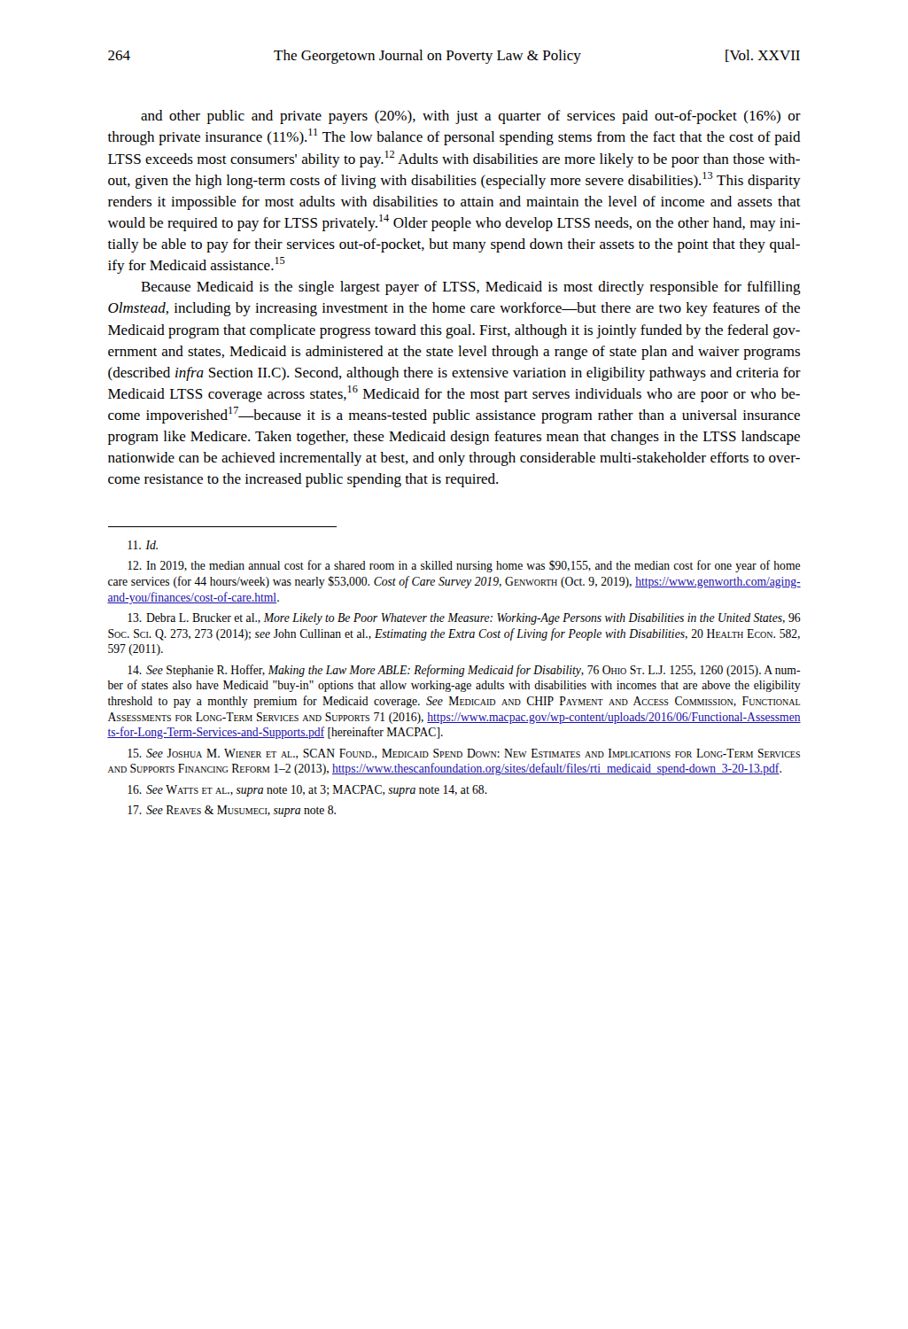264 The Georgetown Journal on Poverty Law & Policy [Vol. XXVII
and other public and private payers (20%), with just a quarter of services paid out-of-pocket (16%) or through private insurance (11%).11 The low balance of personal spending stems from the fact that the cost of paid LTSS exceeds most consumers' ability to pay.12 Adults with disabilities are more likely to be poor than those without, given the high long-term costs of living with disabilities (especially more severe disabilities).13 This disparity renders it impossible for most adults with disabilities to attain and maintain the level of income and assets that would be required to pay for LTSS privately.14 Older people who develop LTSS needs, on the other hand, may initially be able to pay for their services out-of-pocket, but many spend down their assets to the point that they qualify for Medicaid assistance.15
Because Medicaid is the single largest payer of LTSS, Medicaid is most directly responsible for fulfilling Olmstead, including by increasing investment in the home care workforce—but there are two key features of the Medicaid program that complicate progress toward this goal. First, although it is jointly funded by the federal government and states, Medicaid is administered at the state level through a range of state plan and waiver programs (described infra Section II.C). Second, although there is extensive variation in eligibility pathways and criteria for Medicaid LTSS coverage across states,16 Medicaid for the most part serves individuals who are poor or who become impoverished17—because it is a means-tested public assistance program rather than a universal insurance program like Medicare. Taken together, these Medicaid design features mean that changes in the LTSS landscape nationwide can be achieved incrementally at best, and only through considerable multi-stakeholder efforts to overcome resistance to the increased public spending that is required.
Id.
In 2019, the median annual cost for a shared room in a skilled nursing home was $90,155, and the median cost for one year of home care services (for 44 hours/week) was nearly $53,000. Cost of Care Survey 2019, Genworth (Oct. 9, 2019), https://www.genworth.com/aging-and-you/finances/cost-of-care.html.
Debra L. Brucker et al., More Likely to Be Poor Whatever the Measure: Working-Age Persons with Disabilities in the United States, 96 Soc. Sci. Q. 273, 273 (2014); see John Cullinan et al., Estimating the Extra Cost of Living for People with Disabilities, 20 Health Econ. 582, 597 (2011).
See Stephanie R. Hoffer, Making the Law More ABLE: Reforming Medicaid for Disability, 76 Ohio St. L.J. 1255, 1260 (2015). A number of states also have Medicaid "buy-in" options that allow working-age adults with disabilities with incomes that are above the eligibility threshold to pay a monthly premium for Medicaid coverage. See Medicaid and CHIP Payment and Access Commission, Functional Assessments for Long-Term Services and Supports 71 (2016), https://www.macpac.gov/wp-content/uploads/2016/06/Functional-Assessments-for-Long-Term-Services-and-Supports.pdf [hereinafter MACPAC].
See Joshua M. Wiener et al., SCAN Found., Medicaid Spend Down: New Estimates and Implications for Long-Term Services and Supports Financing Reform 1–2 (2013), https://www.thescanfoundation.org/sites/default/files/rti_medicaid_spend-down_3-20-13.pdf.
See Watts et al., supra note 10, at 3; MACPAC, supra note 14, at 68.
See Reaves & Musumeci, supra note 8.